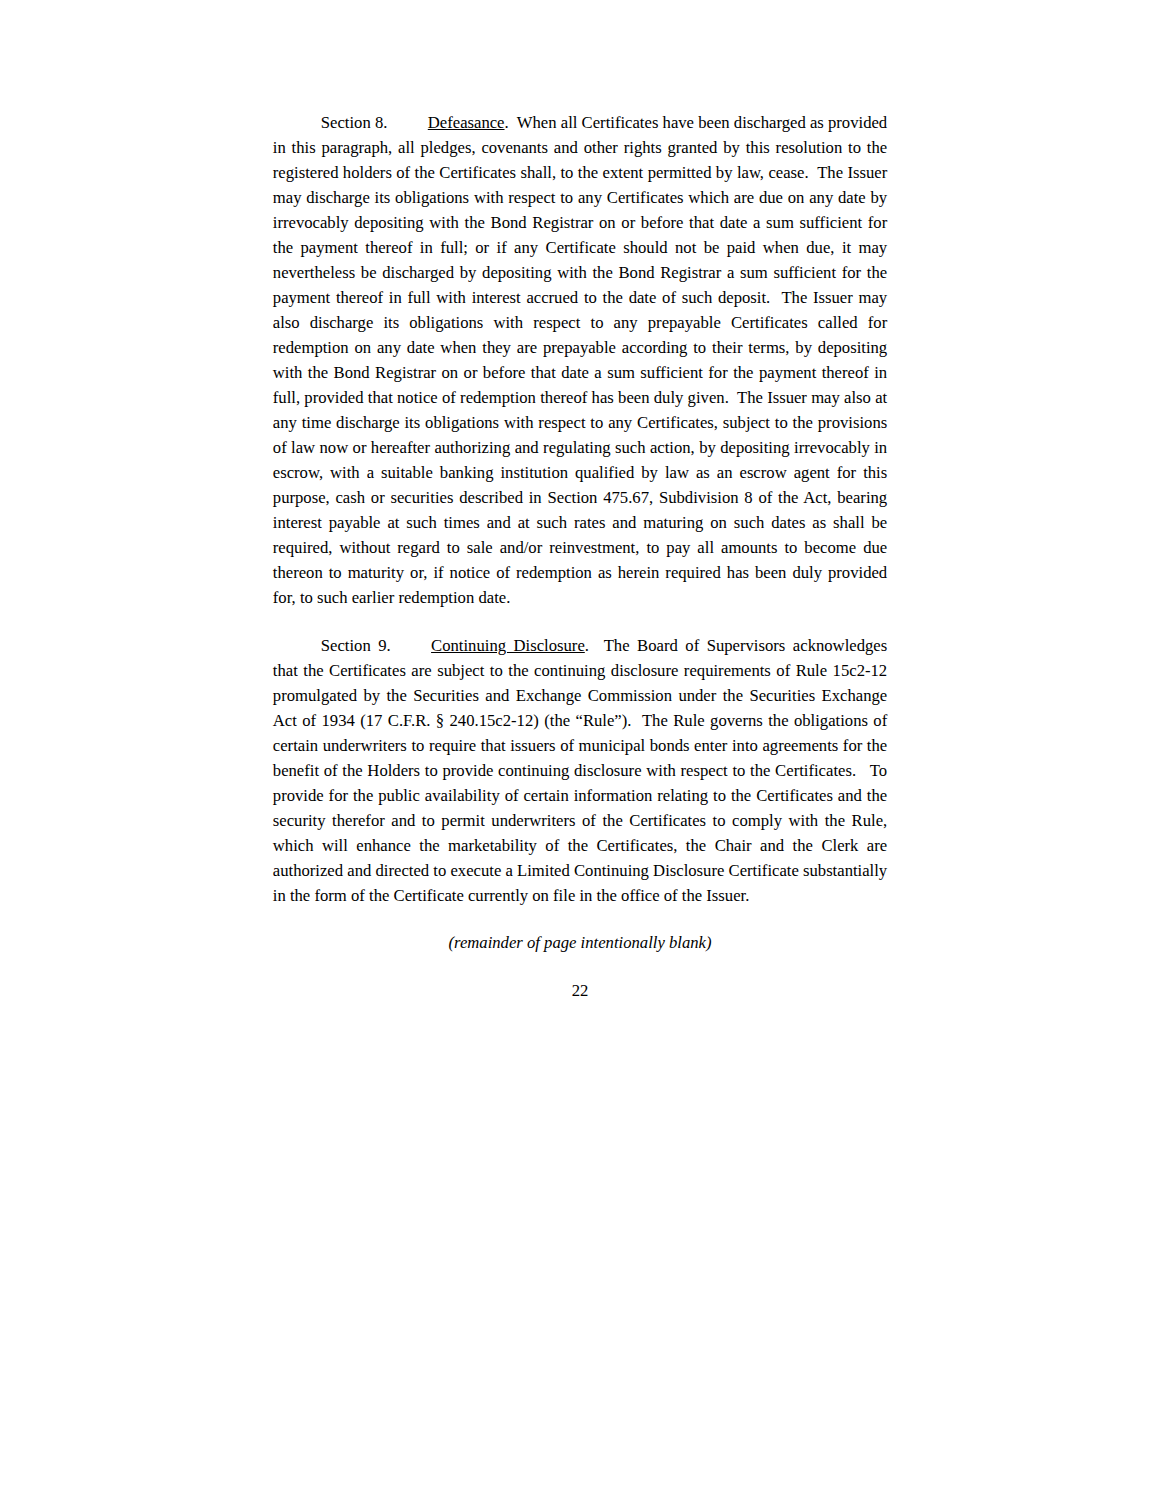Section 8. Defeasance. When all Certificates have been discharged as provided in this paragraph, all pledges, covenants and other rights granted by this resolution to the registered holders of the Certificates shall, to the extent permitted by law, cease. The Issuer may discharge its obligations with respect to any Certificates which are due on any date by irrevocably depositing with the Bond Registrar on or before that date a sum sufficient for the payment thereof in full; or if any Certificate should not be paid when due, it may nevertheless be discharged by depositing with the Bond Registrar a sum sufficient for the payment thereof in full with interest accrued to the date of such deposit. The Issuer may also discharge its obligations with respect to any prepayable Certificates called for redemption on any date when they are prepayable according to their terms, by depositing with the Bond Registrar on or before that date a sum sufficient for the payment thereof in full, provided that notice of redemption thereof has been duly given. The Issuer may also at any time discharge its obligations with respect to any Certificates, subject to the provisions of law now or hereafter authorizing and regulating such action, by depositing irrevocably in escrow, with a suitable banking institution qualified by law as an escrow agent for this purpose, cash or securities described in Section 475.67, Subdivision 8 of the Act, bearing interest payable at such times and at such rates and maturing on such dates as shall be required, without regard to sale and/or reinvestment, to pay all amounts to become due thereon to maturity or, if notice of redemption as herein required has been duly provided for, to such earlier redemption date.
Section 9. Continuing Disclosure. The Board of Supervisors acknowledges that the Certificates are subject to the continuing disclosure requirements of Rule 15c2-12 promulgated by the Securities and Exchange Commission under the Securities Exchange Act of 1934 (17 C.F.R. § 240.15c2-12) (the “Rule”). The Rule governs the obligations of certain underwriters to require that issuers of municipal bonds enter into agreements for the benefit of the Holders to provide continuing disclosure with respect to the Certificates. To provide for the public availability of certain information relating to the Certificates and the security therefor and to permit underwriters of the Certificates to comply with the Rule, which will enhance the marketability of the Certificates, the Chair and the Clerk are authorized and directed to execute a Limited Continuing Disclosure Certificate substantially in the form of the Certificate currently on file in the office of the Issuer.
(remainder of page intentionally blank)
22